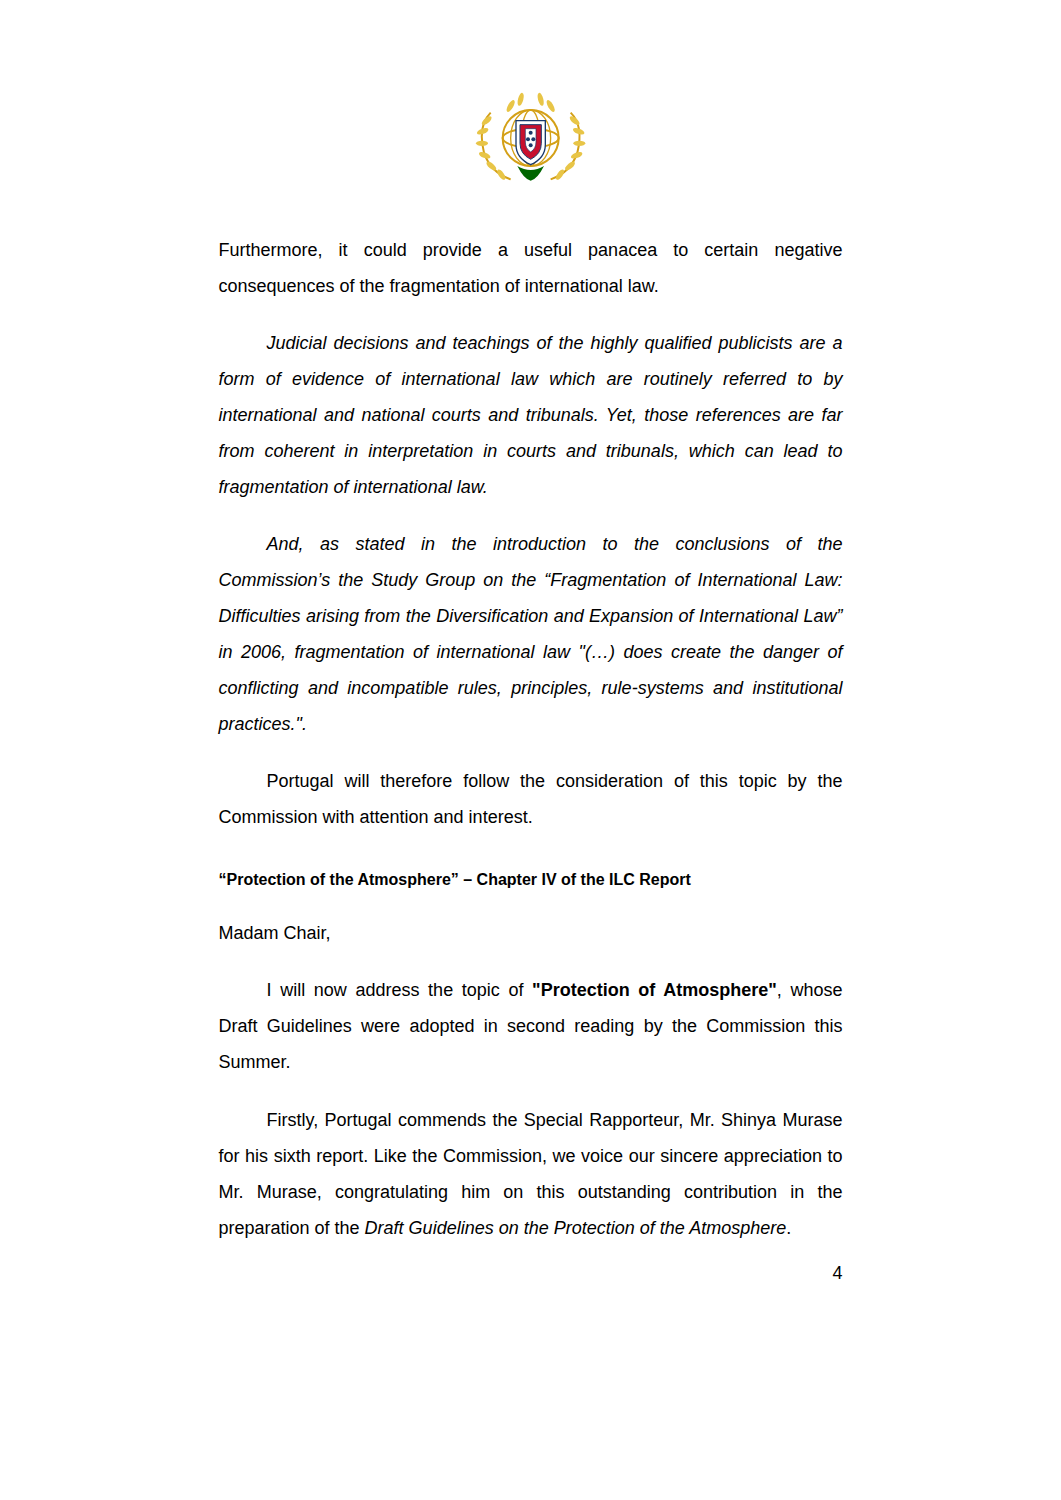Furthermore, it could provide a useful panacea to certain negative consequences of the fragmentation of international law.
Judicial decisions and teachings of the highly qualified publicists are a form of evidence of international law which are routinely referred to by international and national courts and tribunals. Yet, those references are far from coherent in interpretation in courts and tribunals, which can lead to fragmentation of international law.
And, as stated in the introduction to the conclusions of the Commission’s the Study Group on the “Fragmentation of International Law: Difficulties arising from the Diversification and Expansion of International Law” in 2006, fragmentation of international law "(…) does create the danger of conflicting and incompatible rules, principles, rule-systems and institutional practices.".
Portugal will therefore follow the consideration of this topic by the Commission with attention and interest.
“Protection of the Atmosphere” – Chapter IV of the ILC Report
Madam Chair,
I will now address the topic of "Protection of Atmosphere", whose Draft Guidelines were adopted in second reading by the Commission this Summer.
Firstly, Portugal commends the Special Rapporteur, Mr. Shinya Murase for his sixth report. Like the Commission, we voice our sincere appreciation to Mr. Murase, congratulating him on this outstanding contribution in the preparation of the Draft Guidelines on the Protection of the Atmosphere.
4